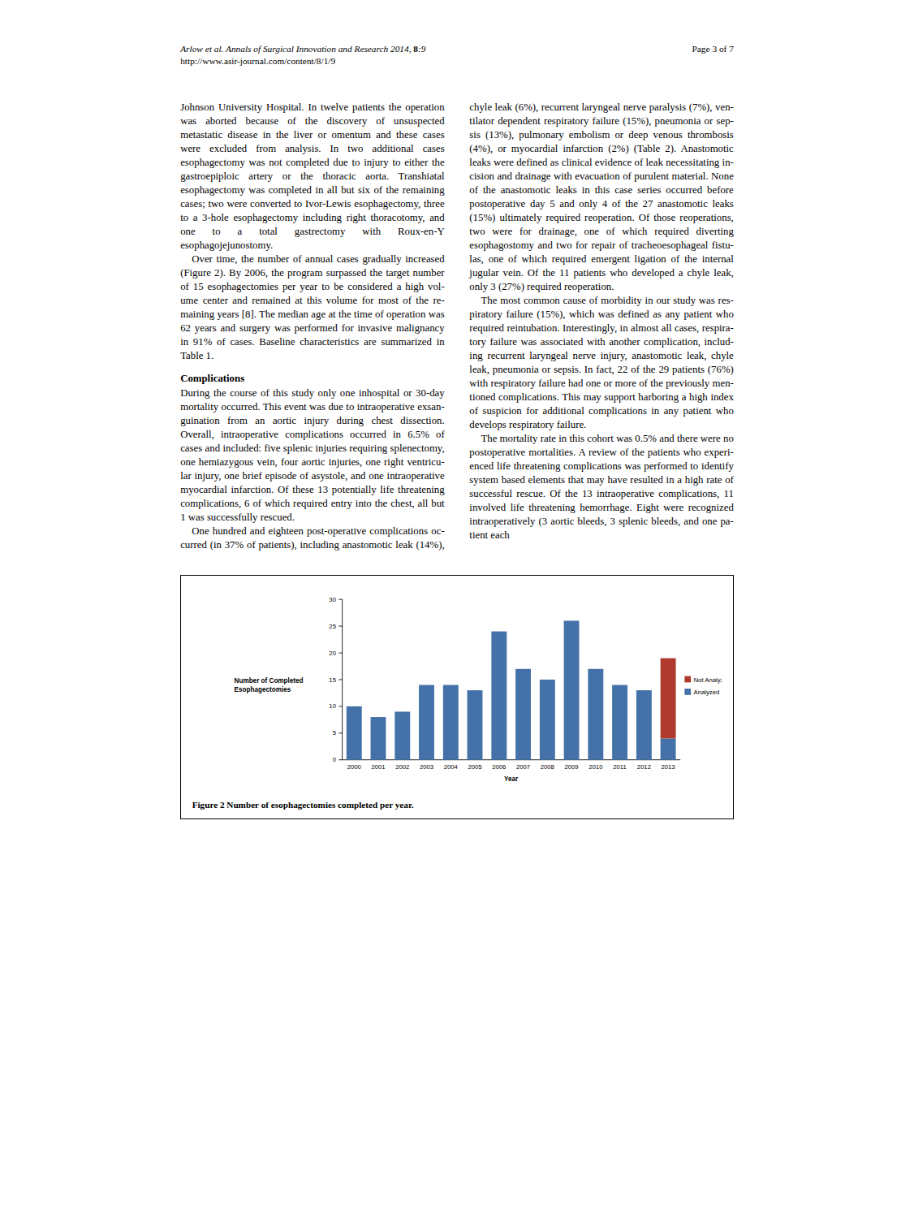Arlow et al. Annals of Surgical Innovation and Research 2014, 8:9
http://www.asir-journal.com/content/8/1/9
Page 3 of 7
Johnson University Hospital. In twelve patients the operation was aborted because of the discovery of unsuspected metastatic disease in the liver or omentum and these cases were excluded from analysis. In two additional cases esophagectomy was not completed due to injury to either the gastroepiploic artery or the thoracic aorta. Transhiatal esophagectomy was completed in all but six of the remaining cases; two were converted to Ivor-Lewis esophagectomy, three to a 3-hole esophagectomy including right thoracotomy, and one to a total gastrectomy with Roux-en-Y esophagojejunostomy.
Over time, the number of annual cases gradually increased (Figure 2). By 2006, the program surpassed the target number of 15 esophagectomies per year to be considered a high volume center and remained at this volume for most of the remaining years [8]. The median age at the time of operation was 62 years and surgery was performed for invasive malignancy in 91% of cases. Baseline characteristics are summarized in Table 1.
Complications
During the course of this study only one inhospital or 30-day mortality occurred. This event was due to intraoperative exsanguination from an aortic injury during chest dissection. Overall, intraoperative complications occurred in 6.5% of cases and included: five splenic injuries requiring splenectomy, one hemiazygous vein, four aortic injuries, one right ventricular injury, one brief episode of asystole, and one intraoperative myocardial infarction. Of these 13 potentially life threatening complications, 6 of which required entry into the chest, all but 1 was successfully rescued.
One hundred and eighteen post-operative complications occurred (in 37% of patients), including anastomotic leak (14%), chyle leak (6%), recurrent laryngeal nerve paralysis (7%), ventilator dependent respiratory failure (15%), pneumonia or sepsis (13%), pulmonary embolism or deep venous thrombosis (4%), or myocardial infarction (2%) (Table 2). Anastomotic leaks were defined as clinical evidence of leak necessitating incision and drainage with evacuation of purulent material. None of the anastomotic leaks in this case series occurred before postoperative day 5 and only 4 of the 27 anastomotic leaks (15%) ultimately required reoperation. Of those reoperations, two were for drainage, one of which required diverting esophagostomy and two for repair of tracheoesophageal fistulas, one of which required emergent ligation of the internal jugular vein. Of the 11 patients who developed a chyle leak, only 3 (27%) required reoperation.
The most common cause of morbidity in our study was respiratory failure (15%), which was defined as any patient who required reintubation. Interestingly, in almost all cases, respiratory failure was associated with another complication, including recurrent laryngeal nerve injury, anastomotic leak, chyle leak, pneumonia or sepsis. In fact, 22 of the 29 patients (76%) with respiratory failure had one or more of the previously mentioned complications. This may support harboring a high index of suspicion for additional complications in any patient who develops respiratory failure.
The mortality rate in this cohort was 0.5% and there were no postoperative mortalities. A review of the patients who experienced life threatening complications was performed to identify system based elements that may have resulted in a high rate of successful rescue. Of the 13 intraoperative complications, 11 involved life threatening hemorrhage. Eight were recognized intraoperatively (3 aortic bleeds, 3 splenic bleeds, and one patient each
0 5 10 15 20 25 30 2000 2001 2002 2003 2004 2005 2006 2007 2008 2009 2010 2011 2012 2013 Year Number of Completed Esophagectomies Not Analyzed Analyzed
Figure 2 Number of esophagectomies completed per year.